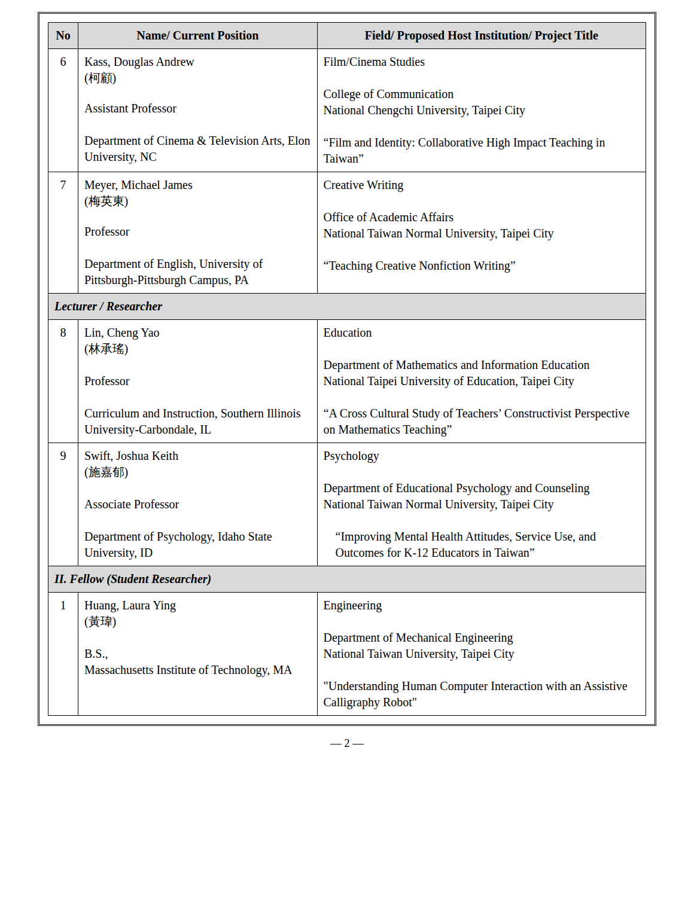| No | Name/ Current Position | Field/ Proposed Host Institution/ Project Title |
| --- | --- | --- |
| 6 | Kass, Douglas Andrew (柯顧) Assistant Professor Department of Cinema & Television Arts, Elon University, NC | Film/Cinema Studies College of Communication National Chengchi University, Taipei City “Film and Identity: Collaborative High Impact Teaching in Taiwan” |
| 7 | Meyer, Michael James (梅英東) Professor Department of English, University of Pittsburgh-Pittsburgh Campus, PA | Creative Writing Office of Academic Affairs National Taiwan Normal University, Taipei City “Teaching Creative Nonfiction Writing” |
| Lecturer / Researcher |
| 8 | Lin, Cheng Yao (林承瑤) Professor Curriculum and Instruction, Southern Illinois University-Carbondale, IL | Education Department of Mathematics and Information Education National Taipei University of Education, Taipei City “A Cross Cultural Study of Teachers’ Constructivist Perspective on Mathematics Teaching” |
| 9 | Swift, Joshua Keith (施嘉郁) Associate Professor Department of Psychology, Idaho State University, ID | Psychology Department of Educational Psychology and Counseling National Taiwan Normal University, Taipei City “Improving Mental Health Attitudes, Service Use, and Outcomes for K-12 Educators in Taiwan” |
| II. Fellow (Student Researcher) |
| 1 | Huang, Laura Ying (黃瑋) B.S., Massachusetts Institute of Technology, MA | Engineering Department of Mechanical Engineering National Taiwan University, Taipei City "Understanding Human Computer Interaction with an Assistive Calligraphy Robot" |
— 2 —